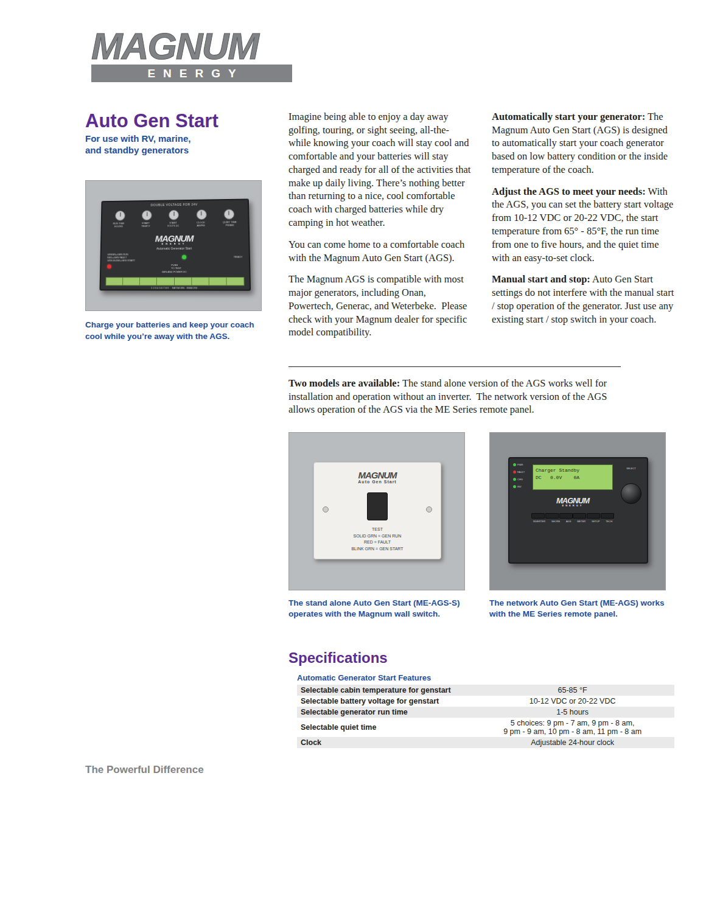MAGNUM
ENERGY
Auto Gen Start
For use with RV, marine,
and standby generators
DOUBLE VOLTAGE FOR 24V
RUN TIME
HOURS START
TEMP F START
VOLTS DC CLOCK
AM/PM QUIET TIME
PM/AM
MAGNUMENERGY
Automatic Generator Start
GREEN=GEN RUN
RED=GEN FAULT
GRN BLINK=GEN START
READY
PUSH
TO TEST
GEN AND POWER I/O
1 2 3 4 5 6 7 8 9 NETWORK REMOTE
Charge your batteries and keep your coach cool while you’re away with the AGS.
Imagine being able to enjoy a day away golfing, touring, or sight seeing, all-the-while knowing your coach will stay cool and comfortable and your batteries will stay charged and ready for all of the activities that make up daily living. There’s nothing better than returning to a nice, cool comfortable coach with charged batteries while dry camping in hot weather.
You can come home to a comfortable coach with the Magnum Auto Gen Start (AGS).
The Magnum AGS is compatible with most major generators, including Onan, Powertech, Generac, and Weterbeke. Please check with your Magnum dealer for specific model compatibility.
Automatically start your generator: The Magnum Auto Gen Start (AGS) is designed to automatically start your coach generator based on low battery condition or the inside temperature of the coach.
Adjust the AGS to meet your needs: With the AGS, you can set the battery start voltage from 10-12 VDC or 20-22 VDC, the start temperature from 65° - 85°F, the run time from one to five hours, and the quiet time with an easy-to-set clock.
Manual start and stop: Auto Gen Start settings do not interfere with the manual start / stop operation of the generator. Just use any existing start / stop switch in your coach.
Two models are available: The stand alone version of the AGS works well for installation and operation without an inverter. The network version of the AGS allows operation of the AGS via the ME Series remote panel.
MAGNUMAuto Gen Start
TEST
SOLID GRN = GEN RUN
RED = FAULT
BLINK GRN = GEN START
The stand alone Auto Gen Start (ME-AGS-S) operates with the Magnum wall switch.
PWR
FAULT
CHG
INV
Charger Standby
DC 0.0V 0A
MAGNUMENERGY
INVERTER SHORE AGS METER SETUP TECH
SELECT
The network Auto Gen Start (ME-AGS) works with the ME Series remote panel.
Specifications
Automatic Generator Start Features
| Selectable cabin temperature for genstart | 65-85 °F |
| Selectable battery voltage for genstart | 10-12 VDC or 20-22 VDC |
| Selectable generator run time | 1-5 hours |
| Selectable quiet time | 5 choices: 9 pm - 7 am, 9 pm - 8 am, 9 pm - 9 am, 10 pm - 8 am, 11 pm - 8 am |
| Clock | Adjustable 24-hour clock |
The Powerful Difference